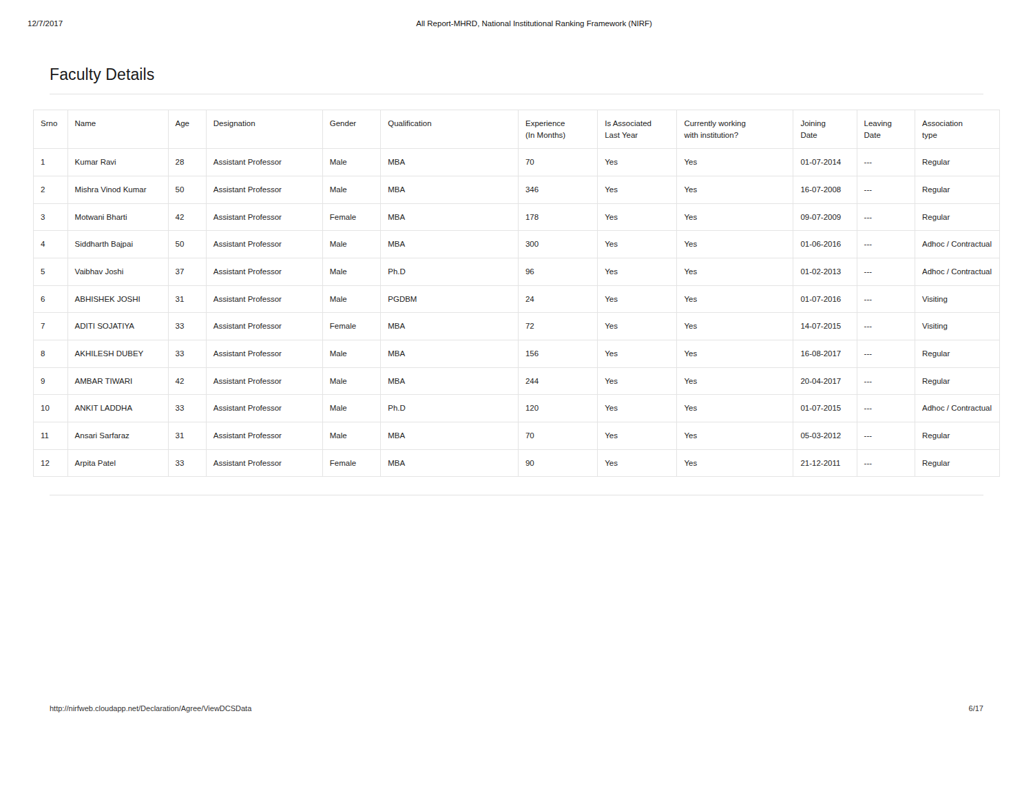12/7/2017
All Report-MHRD, National Institutional Ranking Framework (NIRF)
Faculty Details
| Srno | Name | Age | Designation | Gender | Qualification | Experience (In Months) | Is Associated Last Year | Currently working with institution? | Joining Date | Leaving Date | Association type |
| --- | --- | --- | --- | --- | --- | --- | --- | --- | --- | --- | --- |
| 1 | Kumar Ravi | 28 | Assistant Professor | Male | MBA | 70 | Yes | Yes | 01-07-2014 | --- | Regular |
| 2 | Mishra Vinod Kumar | 50 | Assistant Professor | Male | MBA | 346 | Yes | Yes | 16-07-2008 | --- | Regular |
| 3 | Motwani Bharti | 42 | Assistant Professor | Female | MBA | 178 | Yes | Yes | 09-07-2009 | --- | Regular |
| 4 | Siddharth Bajpai | 50 | Assistant Professor | Male | MBA | 300 | Yes | Yes | 01-06-2016 | --- | Adhoc / Contractual |
| 5 | Vaibhav Joshi | 37 | Assistant Professor | Male | Ph.D | 96 | Yes | Yes | 01-02-2013 | --- | Adhoc / Contractual |
| 6 | ABHISHEK JOSHI | 31 | Assistant Professor | Male | PGDBM | 24 | Yes | Yes | 01-07-2016 | --- | Visiting |
| 7 | ADITI SOJATIYA | 33 | Assistant Professor | Female | MBA | 72 | Yes | Yes | 14-07-2015 | --- | Visiting |
| 8 | AKHILESH DUBEY | 33 | Assistant Professor | Male | MBA | 156 | Yes | Yes | 16-08-2017 | --- | Regular |
| 9 | AMBAR TIWARI | 42 | Assistant Professor | Male | MBA | 244 | Yes | Yes | 20-04-2017 | --- | Regular |
| 10 | ANKIT LADDHA | 33 | Assistant Professor | Male | Ph.D | 120 | Yes | Yes | 01-07-2015 | --- | Adhoc / Contractual |
| 11 | Ansari Sarfaraz | 31 | Assistant Professor | Male | MBA | 70 | Yes | Yes | 05-03-2012 | --- | Regular |
| 12 | Arpita Patel | 33 | Assistant Professor | Female | MBA | 90 | Yes | Yes | 21-12-2011 | --- | Regular |
http://nirfweb.cloudapp.net/Declaration/Agree/ViewDCSData
6/17